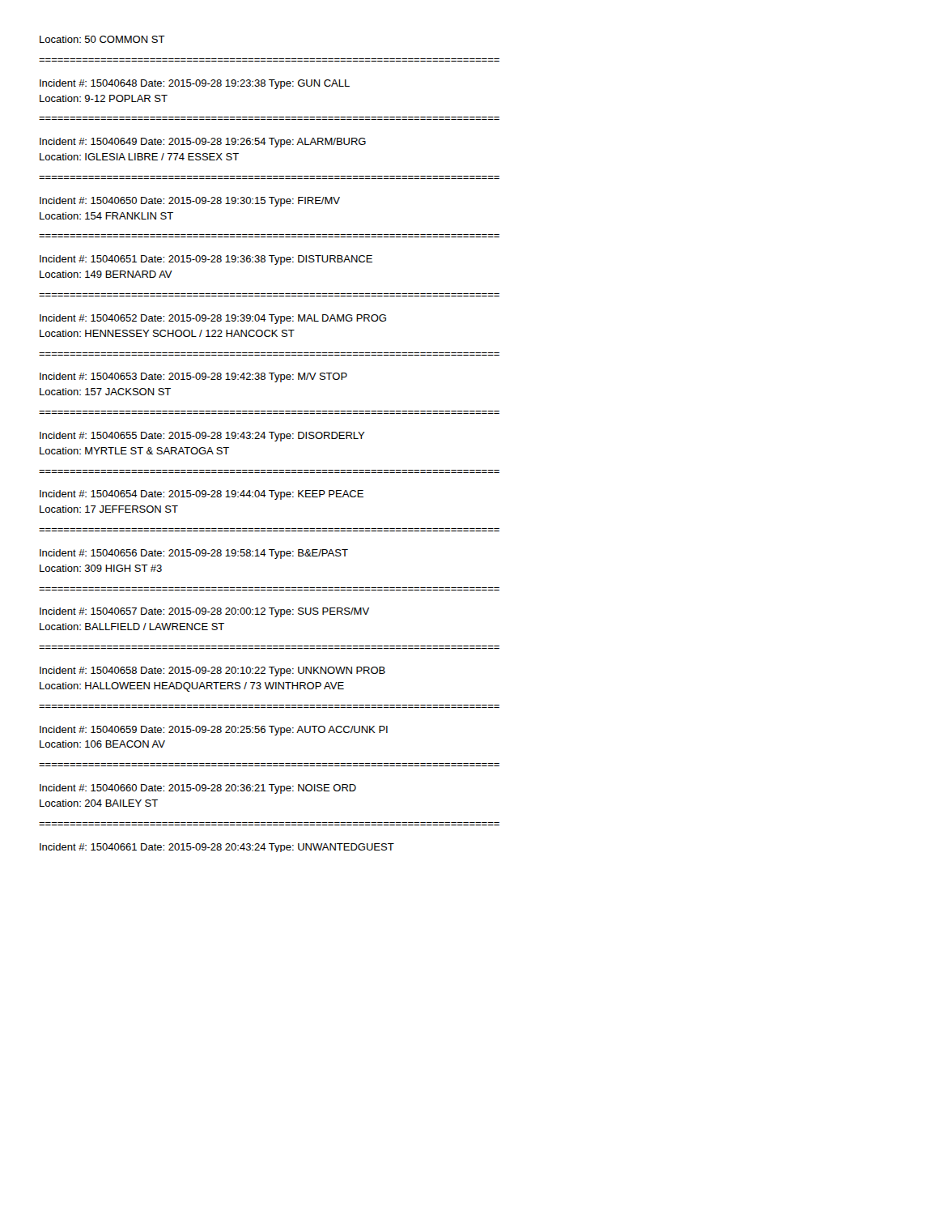Location: 50 COMMON ST
===========================================================================
Incident #: 15040648 Date: 2015-09-28 19:23:38 Type: GUN CALL
Location: 9-12 POPLAR ST
===========================================================================
Incident #: 15040649 Date: 2015-09-28 19:26:54 Type: ALARM/BURG
Location: IGLESIA LIBRE / 774 ESSEX ST
===========================================================================
Incident #: 15040650 Date: 2015-09-28 19:30:15 Type: FIRE/MV
Location: 154 FRANKLIN ST
===========================================================================
Incident #: 15040651 Date: 2015-09-28 19:36:38 Type: DISTURBANCE
Location: 149 BERNARD AV
===========================================================================
Incident #: 15040652 Date: 2015-09-28 19:39:04 Type: MAL DAMG PROG
Location: HENNESSEY SCHOOL / 122 HANCOCK ST
===========================================================================
Incident #: 15040653 Date: 2015-09-28 19:42:38 Type: M/V STOP
Location: 157 JACKSON ST
===========================================================================
Incident #: 15040655 Date: 2015-09-28 19:43:24 Type: DISORDERLY
Location: MYRTLE ST & SARATOGA ST
===========================================================================
Incident #: 15040654 Date: 2015-09-28 19:44:04 Type: KEEP PEACE
Location: 17 JEFFERSON ST
===========================================================================
Incident #: 15040656 Date: 2015-09-28 19:58:14 Type: B&E/PAST
Location: 309 HIGH ST #3
===========================================================================
Incident #: 15040657 Date: 2015-09-28 20:00:12 Type: SUS PERS/MV
Location: BALLFIELD / LAWRENCE ST
===========================================================================
Incident #: 15040658 Date: 2015-09-28 20:10:22 Type: UNKNOWN PROB
Location: HALLOWEEN HEADQUARTERS / 73 WINTHROP AVE
===========================================================================
Incident #: 15040659 Date: 2015-09-28 20:25:56 Type: AUTO ACC/UNK PI
Location: 106 BEACON AV
===========================================================================
Incident #: 15040660 Date: 2015-09-28 20:36:21 Type: NOISE ORD
Location: 204 BAILEY ST
===========================================================================
Incident #: 15040661 Date: 2015-09-28 20:43:24 Type: UNWANTEDGUEST